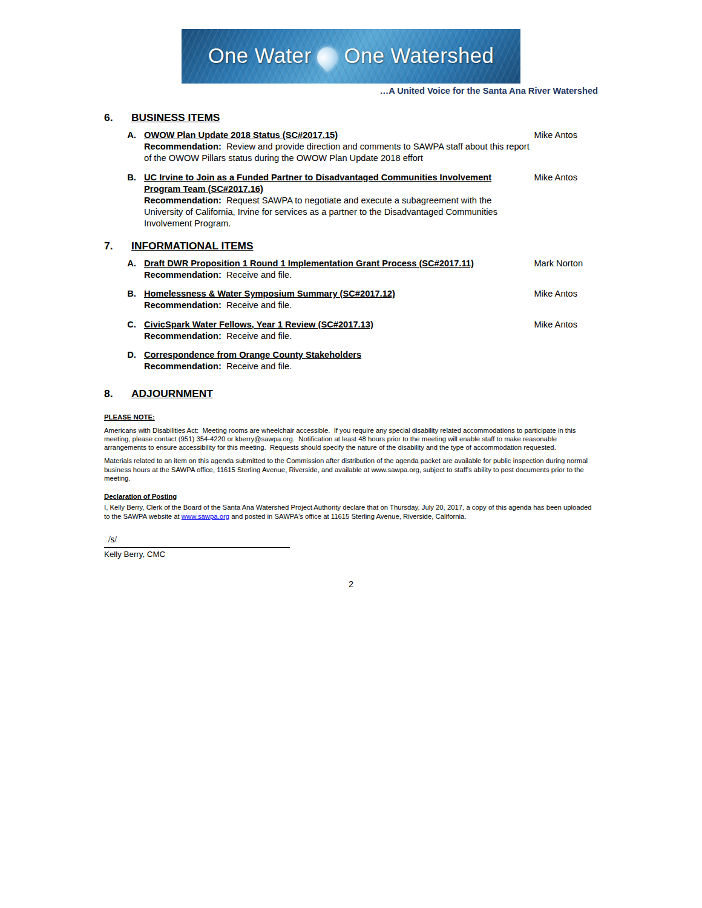One Water One Watershed
…A United Voice for the Santa Ana River Watershed
6. BUSINESS ITEMS
A.
OWOW Plan Update 2018 Status (SC#2017.15)
Recommendation: Review and provide direction and comments to SAWPA staff about this report of the OWOW Pillars status during the OWOW Plan Update 2018 effort
Mike Antos
B.
UC Irvine to Join as a Funded Partner to Disadvantaged Communities Involvement Program Team (SC#2017.16)
Recommendation: Request SAWPA to negotiate and execute a subagreement with the University of California, Irvine for services as a partner to the Disadvantaged Communities Involvement Program.
Mike Antos
7. INFORMATIONAL ITEMS
A.
Draft DWR Proposition 1 Round 1 Implementation Grant Process (SC#2017.11)
Recommendation: Receive and file.
Mark Norton
B.
Homelessness & Water Symposium Summary (SC#2017.12)
Recommendation: Receive and file.
Mike Antos
C.
CivicSpark Water Fellows, Year 1 Review (SC#2017.13)
Recommendation: Receive and file.
Mike Antos
D.
Correspondence from Orange County Stakeholders
Recommendation: Receive and file.
8. ADJOURNMENT
PLEASE NOTE:
Americans with Disabilities Act: Meeting rooms are wheelchair accessible. If you require any special disability related accommodations to participate in this meeting, please contact (951) 354-4220 or kberry@sawpa.org. Notification at least 48 hours prior to the meeting will enable staff to make reasonable arrangements to ensure accessibility for this meeting. Requests should specify the nature of the disability and the type of accommodation requested.
Materials related to an item on this agenda submitted to the Commission after distribution of the agenda packet are available for public inspection during normal business hours at the SAWPA office, 11615 Sterling Avenue, Riverside, and available at www.sawpa.org, subject to staff's ability to post documents prior to the meeting.
Declaration of Posting I, Kelly Berry, Clerk of the Board of the Santa Ana Watershed Project Authority declare that on Thursday, July 20, 2017, a copy of this agenda has been uploaded to the SAWPA website at www.sawpa.org and posted in SAWPA's office at 11615 Sterling Avenue, Riverside, California.
/s/
Kelly Berry, CMC
2